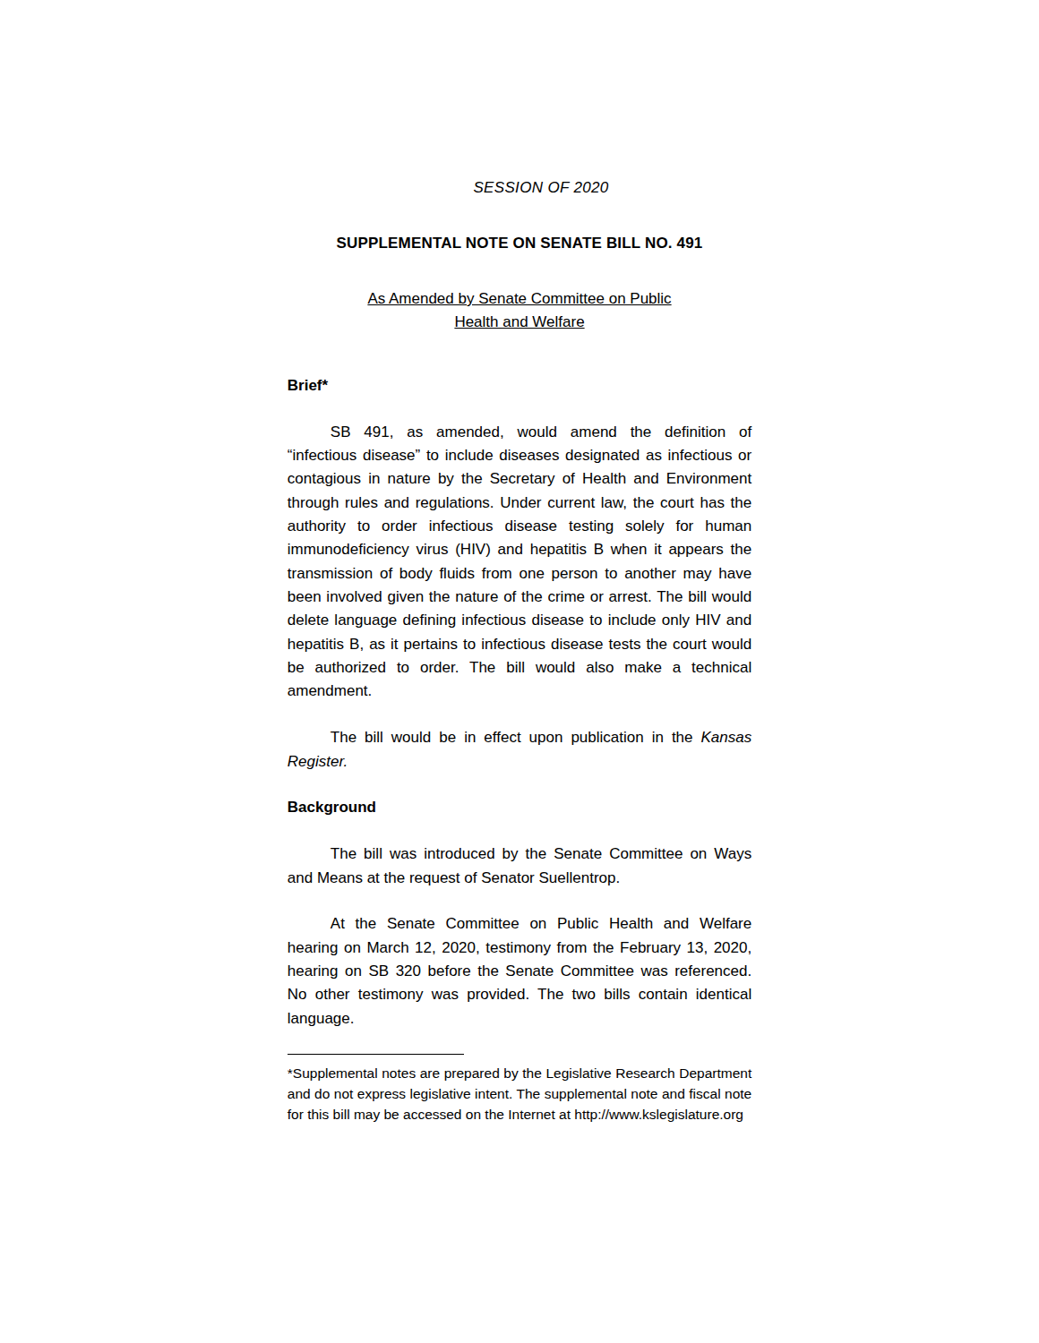SESSION OF 2020
SUPPLEMENTAL NOTE ON SENATE BILL NO. 491
As Amended by Senate Committee on Public Health and Welfare
Brief*
SB 491, as amended, would amend the definition of “infectious disease” to include diseases designated as infectious or contagious in nature by the Secretary of Health and Environment through rules and regulations. Under current law, the court has the authority to order infectious disease testing solely for human immunodeficiency virus (HIV) and hepatitis B when it appears the transmission of body fluids from one person to another may have been involved given the nature of the crime or arrest. The bill would delete language defining infectious disease to include only HIV and hepatitis B, as it pertains to infectious disease tests the court would be authorized to order. The bill would also make a technical amendment.
The bill would be in effect upon publication in the Kansas Register.
Background
The bill was introduced by the Senate Committee on Ways and Means at the request of Senator Suellentrop.
At the Senate Committee on Public Health and Welfare hearing on March 12, 2020, testimony from the February 13, 2020, hearing on SB 320 before the Senate Committee was referenced. No other testimony was provided. The two bills contain identical language.
*Supplemental notes are prepared by the Legislative Research Department and do not express legislative intent. The supplemental note and fiscal note for this bill may be accessed on the Internet at http://www.kslegislature.org